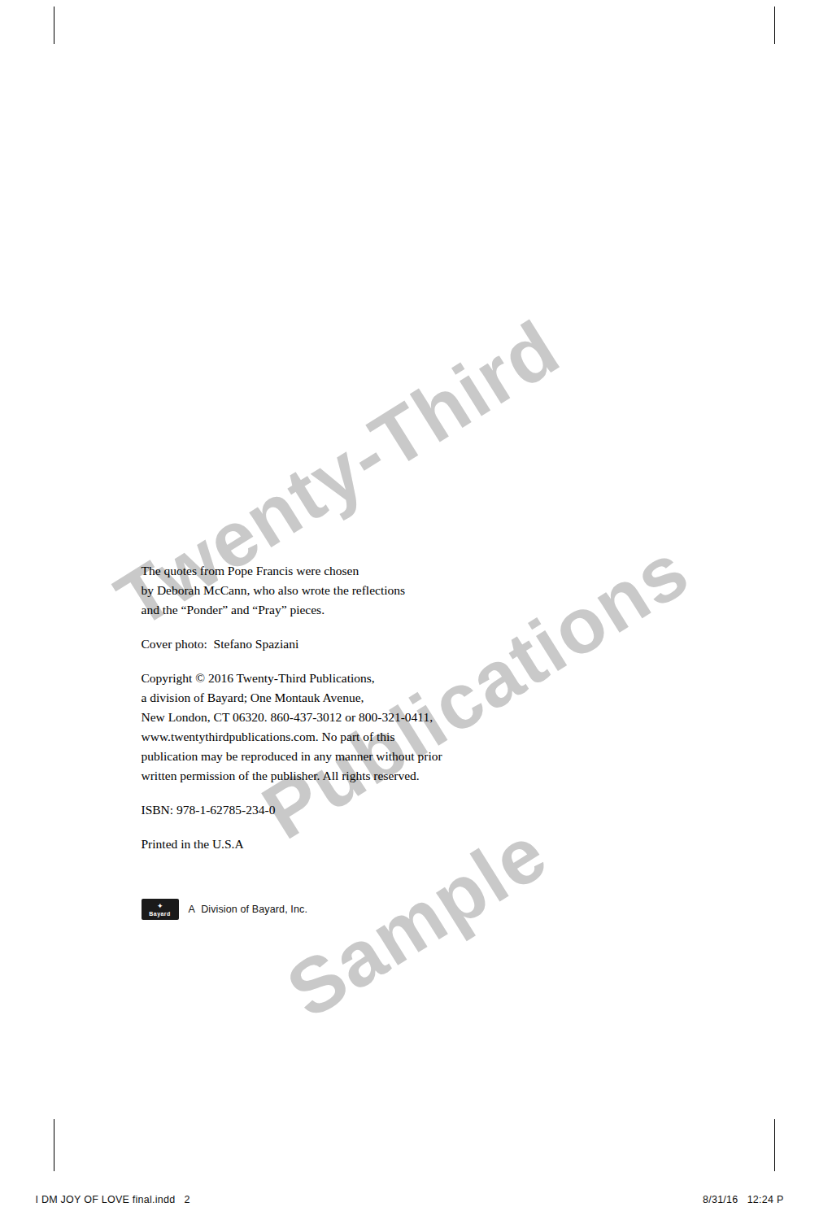Twenty-Third
Publications
Sample
The quotes from Pope Francis were chosen
by Deborah McCann, who also wrote the reflections
and the “Ponder” and “Pray” pieces.
Cover photo: Stefano Spaziani
Copyright © 2016 Twenty-Third Publications,
a division of Bayard; One Montauk Avenue,
New London, CT 06320. 860-437-3012 or 800-321-0411,
www.twentythirdpublications.com. No part of this
publication may be reproduced in any manner without prior
written permission of the publisher. All rights reserved.
ISBN: 978-1-62785-234-0
Printed in the U.S.A
✦ Bayard
A Division of Bayard, Inc.
I DM JOY OF LOVE final.indd 2 8/31/16 12:24 P